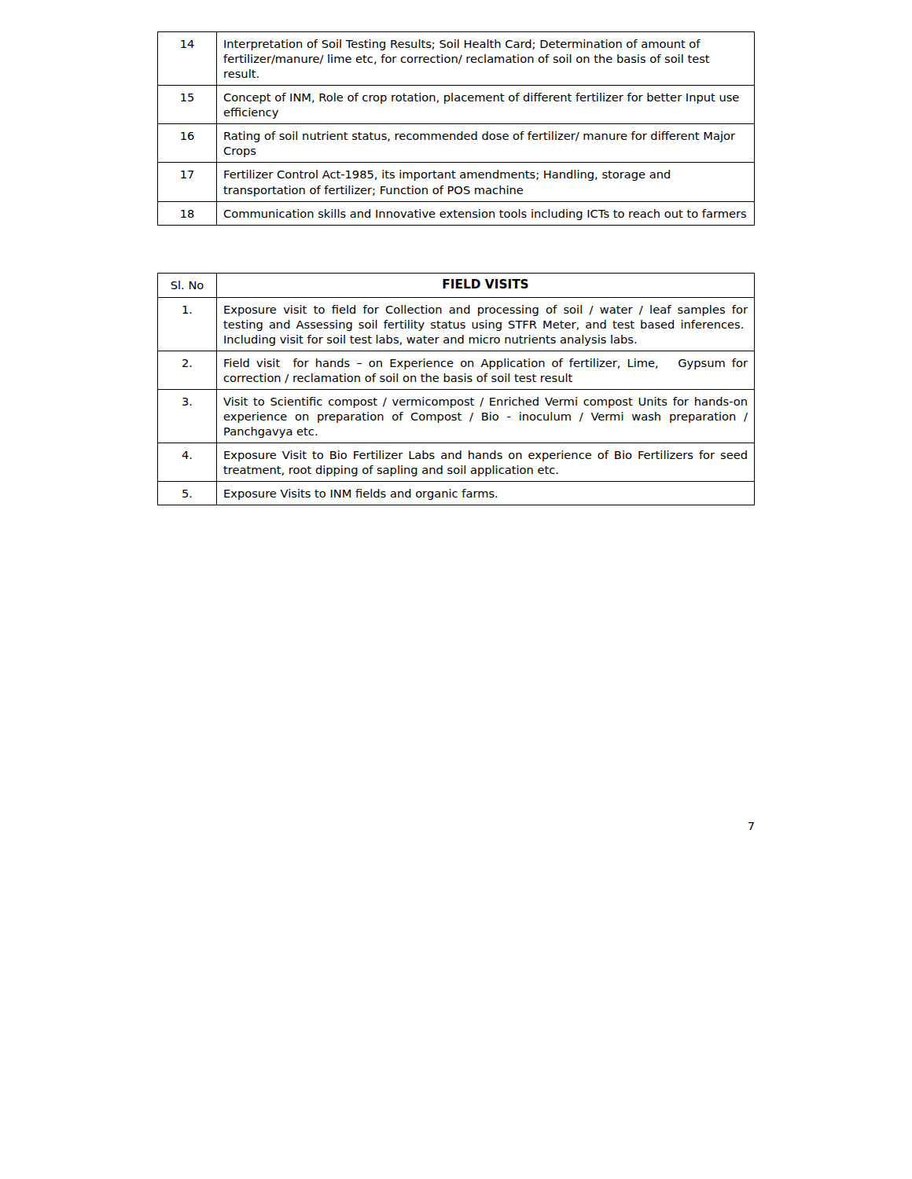| 14 | Interpretation of Soil Testing Results; Soil Health Card; Determination of amount of fertilizer/manure/ lime etc, for correction/ reclamation of soil on the basis of soil test result. |
| 15 | Concept of INM, Role of crop rotation, placement of different fertilizer for better Input use efficiency |
| 16 | Rating of soil nutrient status, recommended dose of fertilizer/ manure for different Major Crops |
| 17 | Fertilizer Control Act-1985, its important amendments; Handling, storage and transportation of fertilizer; Function of POS machine |
| 18 | Communication skills and Innovative extension tools including ICTs to reach out to farmers |
| Sl. No | FIELD VISITS |
| --- | --- |
| 1. | Exposure visit to field for Collection and processing of soil / water / leaf samples for testing and Assessing soil fertility status using STFR Meter, and test based inferences. Including visit for soil test labs, water and micro nutrients analysis labs. |
| 2. | Field visit for hands – on Experience on Application of fertilizer, Lime, Gypsum for correction / reclamation of soil on the basis of soil test result |
| 3. | Visit to Scientific compost / vermicompost / Enriched Vermi compost Units for hands-on experience on preparation of Compost / Bio - inoculum / Vermi wash preparation / Panchgavya etc. |
| 4. | Exposure Visit to Bio Fertilizer Labs and hands on experience of Bio Fertilizers for seed treatment, root dipping of sapling and soil application etc. |
| 5. | Exposure Visits to INM fields and organic farms. |
7